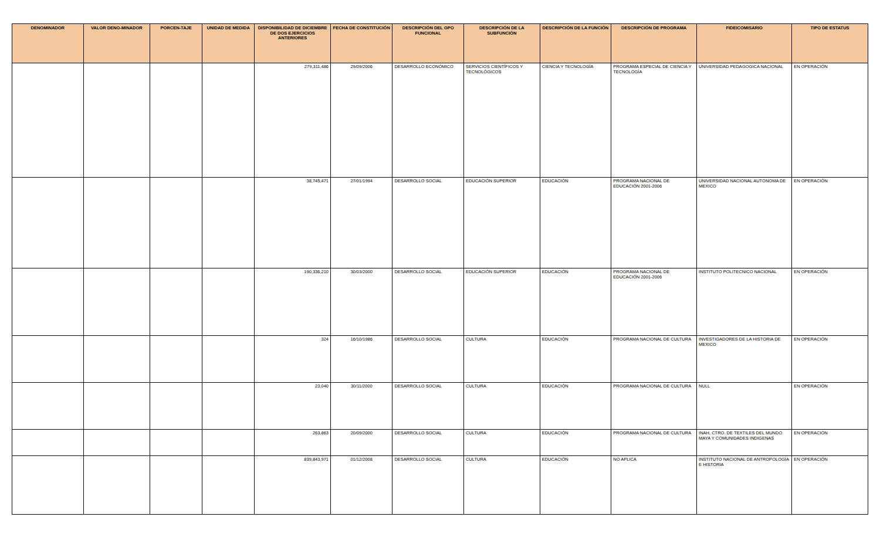| DENOMINADOR | VALOR DENO-MINADOR | PORCEN-TAJE | UNIDAD DE MEDIDA | DISPONIBILIDAD DE DICIEMBRE DE DOS EJERCICIOS ANTERIORES | FECHA DE CONSTITUCIÓN | DESCRIPCIÓN DEL GPO FUNCIONAL | DESCRIPCIÓN DE LA SUBFUNCIÓN | DESCRIPCIÓN DE LA FUNCIÓN | DESCRIPCIÓN DE PROGRAMA | FIDEICOMISARIO | TIPO DE ESTATUS |
| --- | --- | --- | --- | --- | --- | --- | --- | --- | --- | --- | --- |
| | | | | 279,311,486 | 29/09/2006 | DESARROLLO ECONÓMICO | SERVICIOS CIENTÍFICOS Y TECNOLÓGICOS | CIENCIA Y TECNOLOGÍA | PROGRAMA ESPECIAL DE CIENCIA Y TECNOLOGÍA | UNIVERSIDAD PEDAGOGICA NACIONAL | EN OPERACIÓN |
| | | | | 38,745,471 | 27/01/1994 | DESARROLLO SOCIAL | EDUCACIÓN SUPERIOR | EDUCACIÓN | PROGRAMA NACIONAL DE EDUCACIÓN 2001-2006 | UNIVERSIDAD NACIONAL AUTONOMA DE MEXICO | EN OPERACIÓN |
| | | | | 190,336,210 | 30/03/2000 | DESARROLLO SOCIAL | EDUCACIÓN SUPERIOR | EDUCACIÓN | PROGRAMA NACIONAL DE EDUCACIÓN 2001-2006 | INSTITUTO POLITECNICO NACIONAL | EN OPERACIÓN |
| | | | | 324 | 16/10/1986 | DESARROLLO SOCIAL | CULTURA | EDUCACIÓN | PROGRAMA NACIONAL DE CULTURA | INVESTIGADORES DE LA HISTORIA DE MEXICO | EN OPERACIÓN |
| | | | | 23,040 | 30/11/2000 | DESARROLLO SOCIAL | CULTURA | EDUCACIÓN | PROGRAMA NACIONAL DE CULTURA | NULL | EN OPERACIÓN |
| | | | | 263,863 | 20/09/2000 | DESARROLLO SOCIAL | CULTURA | EDUCACIÓN | PROGRAMA NACIONAL DE CULTURA | INAH, CTRO. DE TEXTILES DEL MUNDO MAYA Y COMUNIDADES INDIGENAS | EN OPERACIÓN |
| | | | | 839,843,971 | 01/12/2008 | DESARROLLO SOCIAL | CULTURA | EDUCACIÓN | NO APLICA | INSTITUTO NACIONAL DE ANTROPOLOGÍA E HISTORIA | EN OPERACIÓN |